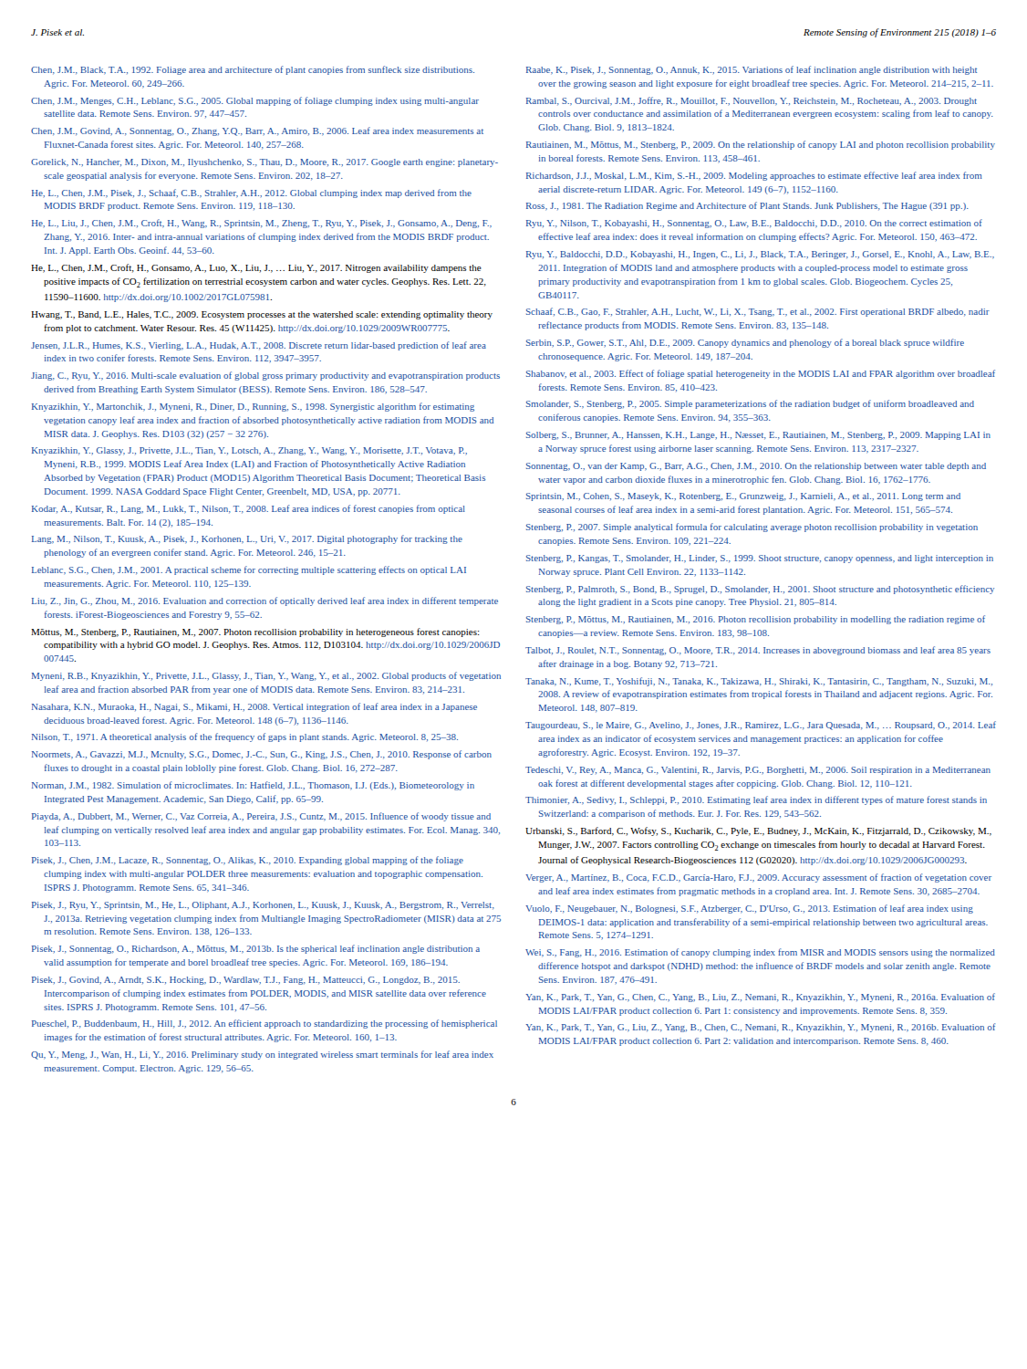J. Pisek et al. Remote Sensing of Environment 215 (2018) 1–6
Chen, J.M., Black, T.A., 1992. Foliage area and architecture of plant canopies from sunfleck size distributions. Agric. For. Meteorol. 60, 249–266.
Chen, J.M., Menges, C.H., Leblanc, S.G., 2005. Global mapping of foliage clumping index using multi-angular satellite data. Remote Sens. Environ. 97, 447–457.
Chen, J.M., Govind, A., Sonnentag, O., Zhang, Y.Q., Barr, A., Amiro, B., 2006. Leaf area index measurements at Fluxnet-Canada forest sites. Agric. For. Meteorol. 140, 257–268.
Gorelick, N., Hancher, M., Dixon, M., Ilyushchenko, S., Thau, D., Moore, R., 2017. Google earth engine: planetary-scale geospatial analysis for everyone. Remote Sens. Environ. 202, 18–27.
He, L., Chen, J.M., Pisek, J., Schaaf, C.B., Strahler, A.H., 2012. Global clumping index map derived from the MODIS BRDF product. Remote Sens. Environ. 119, 118–130.
He, L., Liu, J., Chen, J.M., Croft, H., Wang, R., Sprintsin, M., Zheng, T., Ryu, Y., Pisek, J., Gonsamo, A., Deng, F., Zhang, Y., 2016. Inter- and intra-annual variations of clumping index derived from the MODIS BRDF product. Int. J. Appl. Earth Obs. Geoinf. 44, 53–60.
He, L., Chen, J.M., Croft, H., Gonsamo, A., Luo, X., Liu, J., … Liu, Y., 2017. Nitrogen availability dampens the positive impacts of CO2 fertilization on terrestrial ecosystem carbon and water cycles. Geophys. Res. Lett. 22, 11590–11600. http://dx.doi.org/10.1002/2017GL075981.
Hwang, T., Band, L.E., Hales, T.C., 2009. Ecosystem processes at the watershed scale: extending optimality theory from plot to catchment. Water Resour. Res. 45 (W11425). http://dx.doi.org/10.1029/2009WR007775.
Jensen, J.L.R., Humes, K.S., Vierling, L.A., Hudak, A.T., 2008. Discrete return lidar-based prediction of leaf area index in two conifer forests. Remote Sens. Environ. 112, 3947–3957.
Jiang, C., Ryu, Y., 2016. Multi-scale evaluation of global gross primary productivity and evapotranspiration products derived from Breathing Earth System Simulator (BESS). Remote Sens. Environ. 186, 528–547.
Knyazikhin, Y., Martonchik, J., Myneni, R., Diner, D., Running, S., 1998. Synergistic algorithm for estimating vegetation canopy leaf area index and fraction of absorbed photosynthetically active radiation from MODIS and MISR data. J. Geophys. Res. D103 (32) (257 − 32 276).
Knyazikhin, Y., Glassy, J., Privette, J.L., Tian, Y., Lotsch, A., Zhang, Y., Wang, Y., Morisette, J.T., Votava, P., Myneni, R.B., 1999. MODIS Leaf Area Index (LAI) and Fraction of Photosynthetically Active Radiation Absorbed by Vegetation (FPAR) Product (MOD15) Algorithm Theoretical Basis Document; Theoretical Basis Document. 1999. NASA Goddard Space Flight Center, Greenbelt, MD, USA, pp. 20771.
Kodar, A., Kutsar, R., Lang, M., Lukk, T., Nilson, T., 2008. Leaf area indices of forest canopies from optical measurements. Balt. For. 14 (2), 185–194.
Lang, M., Nilson, T., Kuusk, A., Pisek, J., Korhonen, L., Uri, V., 2017. Digital photography for tracking the phenology of an evergreen conifer stand. Agric. For. Meteorol. 246, 15–21.
Leblanc, S.G., Chen, J.M., 2001. A practical scheme for correcting multiple scattering effects on optical LAI measurements. Agric. For. Meteorol. 110, 125–139.
Liu, Z., Jin, G., Zhou, M., 2016. Evaluation and correction of optically derived leaf area index in different temperate forests. iForest-Biogeosciences and Forestry 9, 55–62.
Mõttus, M., Stenberg, P., Rautiainen, M., 2007. Photon recollision probability in heterogeneous forest canopies: compatibility with a hybrid GO model. J. Geophys. Res. Atmos. 112, D103104. http://dx.doi.org/10.1029/2006JD007445.
Myneni, R.B., Knyazikhin, Y., Privette, J.L., Glassy, J., Tian, Y., Wang, Y., et al., 2002. Global products of vegetation leaf area and fraction absorbed PAR from year one of MODIS data. Remote Sens. Environ. 83, 214–231.
Nasahara, K.N., Muraoka, H., Nagai, S., Mikami, H., 2008. Vertical integration of leaf area index in a Japanese deciduous broad-leaved forest. Agric. For. Meteorol. 148 (6–7), 1136–1146.
Nilson, T., 1971. A theoretical analysis of the frequency of gaps in plant stands. Agric. Meteorol. 8, 25–38.
Noormets, A., Gavazzi, M.J., Mcnulty, S.G., Domec, J.-C., Sun, G., King, J.S., Chen, J., 2010. Response of carbon fluxes to drought in a coastal plain loblolly pine forest. Glob. Chang. Biol. 16, 272–287.
Norman, J.M., 1982. Simulation of microclimates. In: Hatfield, J.L., Thomason, I.J. (Eds.), Biometeorology in Integrated Pest Management. Academic, San Diego, Calif, pp. 65–99.
Piayda, A., Dubbert, M., Werner, C., Vaz Correia, A., Pereira, J.S., Cuntz, M., 2015. Influence of woody tissue and leaf clumping on vertically resolved leaf area index and angular gap probability estimates. For. Ecol. Manag. 340, 103–113.
Pisek, J., Chen, J.M., Lacaze, R., Sonnentag, O., Alikas, K., 2010. Expanding global mapping of the foliage clumping index with multi-angular POLDER three measurements: evaluation and topographic compensation. ISPRS J. Photogramm. Remote Sens. 65, 341–346.
Pisek, J., Ryu, Y., Sprintsin, M., He, L., Oliphant, A.J., Korhonen, L., Kuusk, J., Kuusk, A., Bergstrom, R., Verrelst, J., 2013a. Retrieving vegetation clumping index from Multiangle Imaging SpectroRadiometer (MISR) data at 275 m resolution. Remote Sens. Environ. 138, 126–133.
Pisek, J., Sonnentag, O., Richardson, A., Mõttus, M., 2013b. Is the spherical leaf inclination angle distribution a valid assumption for temperate and borel broadleaf tree species. Agric. For. Meteorol. 169, 186–194.
Pisek, J., Govind, A., Arndt, S.K., Hocking, D., Wardlaw, T.J., Fang, H., Matteucci, G., Longdoz, B., 2015. Intercomparison of clumping index estimates from POLDER, MODIS, and MISR satellite data over reference sites. ISPRS J. Photogramm. Remote Sens. 101, 47–56.
Pueschel, P., Buddenbaum, H., Hill, J., 2012. An efficient approach to standardizing the processing of hemispherical images for the estimation of forest structural attributes. Agric. For. Meteorol. 160, 1–13.
Qu, Y., Meng, J., Wan, H., Li, Y., 2016. Preliminary study on integrated wireless smart terminals for leaf area index measurement. Comput. Electron. Agric. 129, 56–65.
Raabe, K., Pisek, J., Sonnentag, O., Annuk, K., 2015. Variations of leaf inclination angle distribution with height over the growing season and light exposure for eight broadleaf tree species. Agric. For. Meteorol. 214–215, 2–11.
Rambal, S., Ourcival, J.M., Joffre, R., Mouillot, F., Nouvellon, Y., Reichstein, M., Rocheteau, A., 2003. Drought controls over conductance and assimilation of a Mediterranean evergreen ecosystem: scaling from leaf to canopy. Glob. Chang. Biol. 9, 1813–1824.
Rautiainen, M., Mõttus, M., Stenberg, P., 2009. On the relationship of canopy LAI and photon recollision probability in boreal forests. Remote Sens. Environ. 113, 458–461.
Richardson, J.J., Moskal, L.M., Kim, S.-H., 2009. Modeling approaches to estimate effective leaf area index from aerial discrete-return LIDAR. Agric. For. Meteorol. 149 (6–7), 1152–1160.
Ross, J., 1981. The Radiation Regime and Architecture of Plant Stands. Junk Publishers, The Hague (391 pp.).
Ryu, Y., Nilson, T., Kobayashi, H., Sonnentag, O., Law, B.E., Baldocchi, D.D., 2010. On the correct estimation of effective leaf area index: does it reveal information on clumping effects? Agric. For. Meteorol. 150, 463–472.
Ryu, Y., Baldocchi, D.D., Kobayashi, H., Ingen, C., Li, J., Black, T.A., Beringer, J., Gorsel, E., Knohl, A., Law, B.E., 2011. Integration of MODIS land and atmosphere products with a coupled-process model to estimate gross primary productivity and evapotranspiration from 1 km to global scales. Glob. Biogeochem. Cycles 25, GB40117.
Schaaf, C.B., Gao, F., Strahler, A.H., Lucht, W., Li, X., Tsang, T., et al., 2002. First operational BRDF albedo, nadir reflectance products from MODIS. Remote Sens. Environ. 83, 135–148.
Serbin, S.P., Gower, S.T., Ahl, D.E., 2009. Canopy dynamics and phenology of a boreal black spruce wildfire chronosequence. Agric. For. Meteorol. 149, 187–204.
Shabanov, et al., 2003. Effect of foliage spatial heterogeneity in the MODIS LAI and FPAR algorithm over broadleaf forests. Remote Sens. Environ. 85, 410–423.
Smolander, S., Stenberg, P., 2005. Simple parameterizations of the radiation budget of uniform broadleaved and coniferous canopies. Remote Sens. Environ. 94, 355–363.
Solberg, S., Brunner, A., Hanssen, K.H., Lange, H., Næsset, E., Rautiainen, M., Stenberg, P., 2009. Mapping LAI in a Norway spruce forest using airborne laser scanning. Remote Sens. Environ. 113, 2317–2327.
Sonnentag, O., van der Kamp, G., Barr, A.G., Chen, J.M., 2010. On the relationship between water table depth and water vapor and carbon dioxide fluxes in a minerotrophic fen. Glob. Chang. Biol. 16, 1762–1776.
Sprintsin, M., Cohen, S., Maseyk, K., Rotenberg, E., Grunzweig, J., Karnieli, A., et al., 2011. Long term and seasonal courses of leaf area index in a semi-arid forest plantation. Agric. For. Meteorol. 151, 565–574.
Stenberg, P., 2007. Simple analytical formula for calculating average photon recollision probability in vegetation canopies. Remote Sens. Environ. 109, 221–224.
Stenberg, P., Kangas, T., Smolander, H., Linder, S., 1999. Shoot structure, canopy openness, and light interception in Norway spruce. Plant Cell Environ. 22, 1133–1142.
Stenberg, P., Palmroth, S., Bond, B., Sprugel, D., Smolander, H., 2001. Shoot structure and photosynthetic efficiency along the light gradient in a Scots pine canopy. Tree Physiol. 21, 805–814.
Stenberg, P., Mõttus, M., Rautiainen, M., 2016. Photon recollision probability in modelling the radiation regime of canopies—a review. Remote Sens. Environ. 183, 98–108.
Talbot, J., Roulet, N.T., Sonnentag, O., Moore, T.R., 2014. Increases in aboveground biomass and leaf area 85 years after drainage in a bog. Botany 92, 713–721.
Tanaka, N., Kume, T., Yoshifuji, N., Tanaka, K., Takizawa, H., Shiraki, K., Tantasirin, C., Tangtham, N., Suzuki, M., 2008. A review of evapotranspiration estimates from tropical forests in Thailand and adjacent regions. Agric. For. Meteorol. 148, 807–819.
Taugourdeau, S., le Maire, G., Avelino, J., Jones, J.R., Ramirez, L.G., Jara Quesada, M., … Roupsard, O., 2014. Leaf area index as an indicator of ecosystem services and management practices: an application for coffee agroforestry. Agric. Ecosyst. Environ. 192, 19–37.
Tedeschi, V., Rey, A., Manca, G., Valentini, R., Jarvis, P.G., Borghetti, M., 2006. Soil respiration in a Mediterranean oak forest at different developmental stages after coppicing. Glob. Chang. Biol. 12, 110–121.
Thimonier, A., Sedivy, I., Schleppi, P., 2010. Estimating leaf area index in different types of mature forest stands in Switzerland: a comparison of methods. Eur. J. For. Res. 129, 543–562.
Urbanski, S., Barford, C., Wofsy, S., Kucharik, C., Pyle, E., Budney, J., McKain, K., Fitzjarrald, D., Czikowsky, M., Munger, J.W., 2007. Factors controlling CO2 exchange on timescales from hourly to decadal at Harvard Forest. Journal of Geophysical Research-Biogeosciences 112 (G02020). http://dx.doi.org/10.1029/2006JG000293.
Verger, A., Martínez, B., Coca, F.C.D., García-Haro, F.J., 2009. Accuracy assessment of fraction of vegetation cover and leaf area index estimates from pragmatic methods in a cropland area. Int. J. Remote Sens. 30, 2685–2704.
Vuolo, F., Neugebauer, N., Bolognesi, S.F., Atzberger, C., D'Urso, G., 2013. Estimation of leaf area index using DEIMOS-1 data: application and transferability of a semi-empirical relationship between two agricultural areas. Remote Sens. 5, 1274–1291.
Wei, S., Fang, H., 2016. Estimation of canopy clumping index from MISR and MODIS sensors using the normalized difference hotspot and darkspot (NDHD) method: the influence of BRDF models and solar zenith angle. Remote Sens. Environ. 187, 476–491.
Yan, K., Park, T., Yan, G., Chen, C., Yang, B., Liu, Z., Nemani, R., Knyazikhin, Y., Myneni, R., 2016a. Evaluation of MODIS LAI/FPAR product collection 6. Part 1: consistency and improvements. Remote Sens. 8, 359.
Yan, K., Park, T., Yan, G., Liu, Z., Yang, B., Chen, C., Nemani, R., Knyazikhin, Y., Myneni, R., 2016b. Evaluation of MODIS LAI/FPAR product collection 6. Part 2: validation and intercomparison. Remote Sens. 8, 460.
6